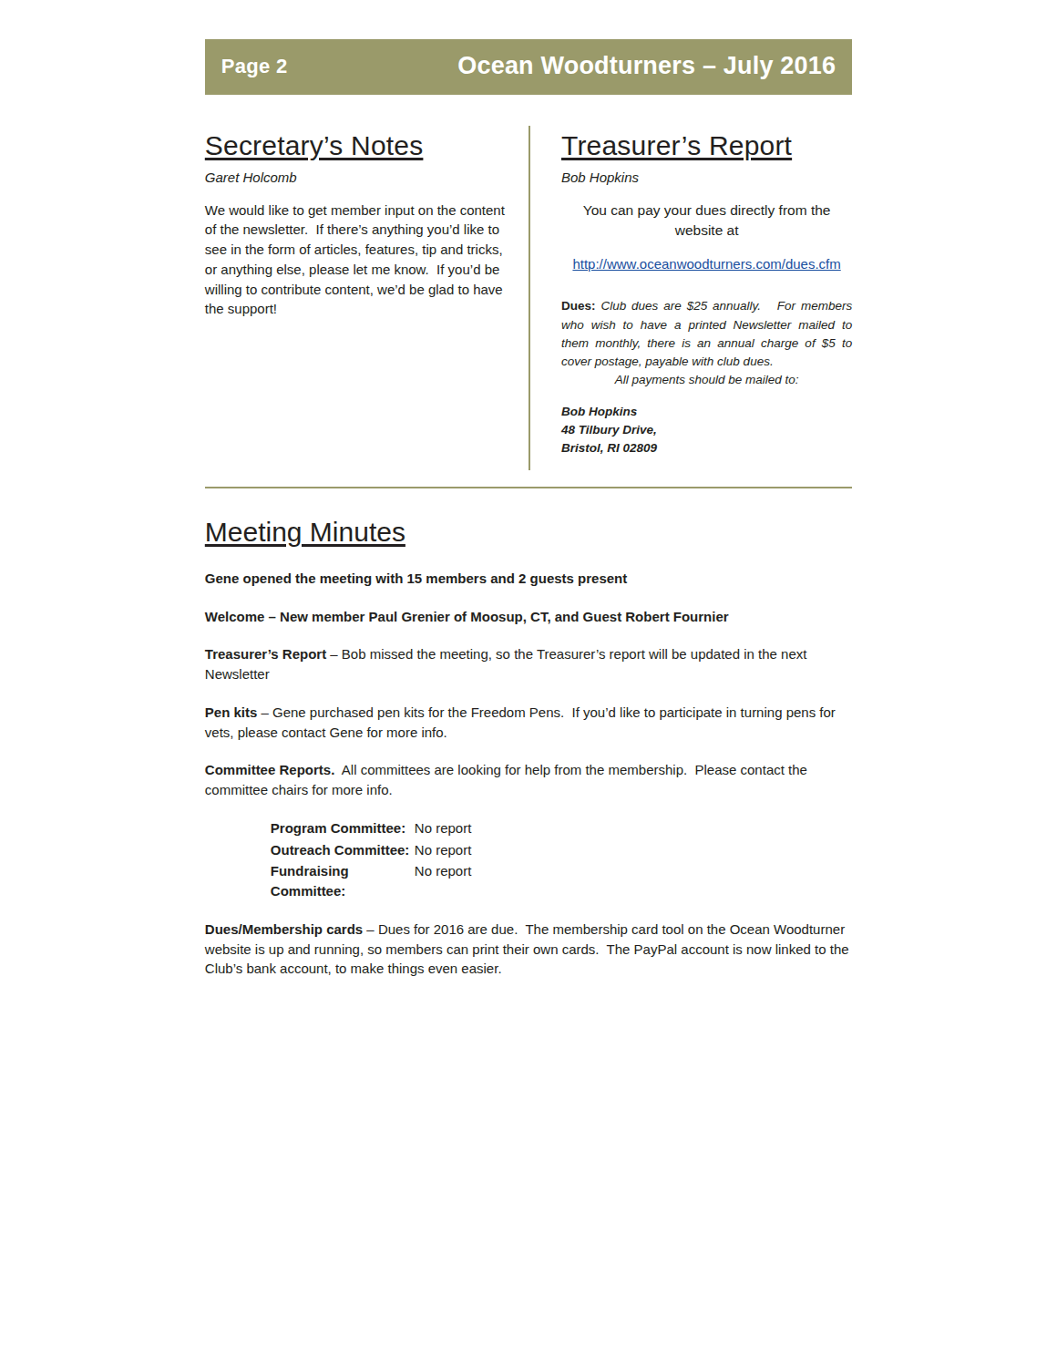Page 2
Ocean Woodturners – July 2016
Secretary’s Notes
Garet Holcomb
We would like to get member input on the content of the newsletter. If there’s anything you’d like to see in the form of articles, features, tip and tricks, or anything else, please let me know. If you’d be willing to contribute content, we’d be glad to have the support!
Treasurer’s Report
Bob Hopkins
You can pay your dues directly from the website at
http://www.oceanwoodturners.com/dues.cfm
Dues: Club dues are $25 annually. For members who wish to have a printed Newsletter mailed to them monthly, there is an annual charge of $5 to cover postage, payable with club dues. All payments should be mailed to:
Bob Hopkins
48 Tilbury Drive,
Bristol, RI 02809
Meeting Minutes
Gene opened the meeting with 15 members and 2 guests present
Welcome – New member Paul Grenier of Moosup, CT, and Guest Robert Fournier
Treasurer’s Report – Bob missed the meeting, so the Treasurer’s report will be updated in the next Newsletter
Pen kits – Gene purchased pen kits for the Freedom Pens. If you’d like to participate in turning pens for vets, please contact Gene for more info.
Committee Reports. All committees are looking for help from the membership. Please contact the committee chairs for more info.
Program Committee: No report
Outreach Committee: No report
Fundraising Committee: No report
Dues/Membership cards – Dues for 2016 are due. The membership card tool on the Ocean Woodturner website is up and running, so members can print their own cards. The PayPal account is now linked to the Club’s bank account, to make things even easier.